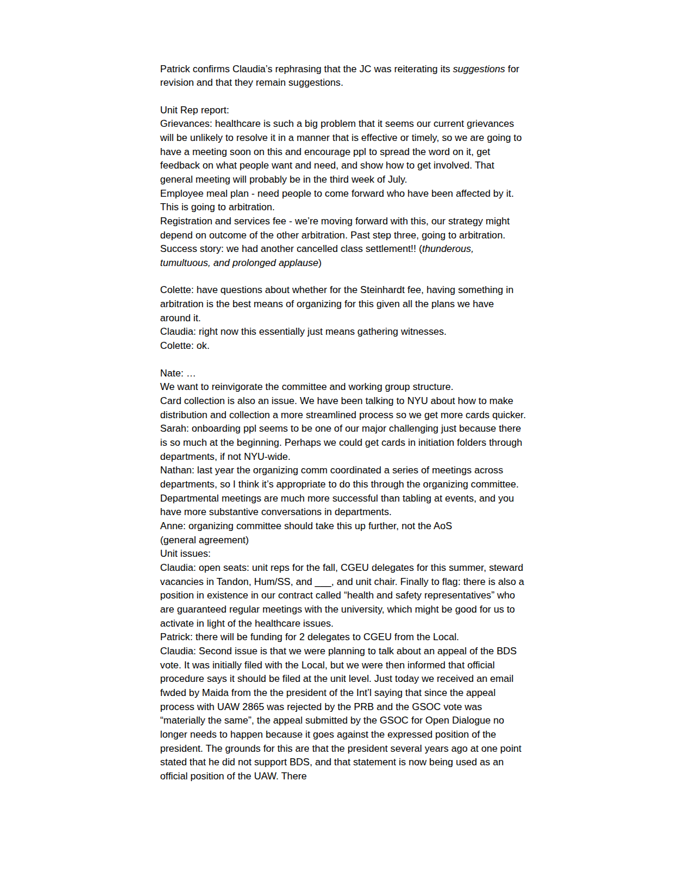Patrick confirms Claudia’s rephrasing that the JC was reiterating its suggestions for revision and that they remain suggestions.
Unit Rep report:
Grievances: healthcare is such a big problem that it seems our current grievances will be unlikely to resolve it in a manner that is effective or timely, so we are going to have a meeting soon on this and encourage ppl to spread the word on it, get feedback on what people want and need, and show how to get involved. That general meeting will probably be in the third week of July.
Employee meal plan - need people to come forward who have been affected by it. This is going to arbitration.
Registration and services fee - we’re moving forward with this, our strategy might depend on outcome of the other arbitration. Past step three, going to arbitration.
Success story: we had another cancelled class settlement!! (thunderous, tumultuous, and prolonged applause)
Colette: have questions about whether for the Steinhardt fee, having something in arbitration is the best means of organizing for this given all the plans we have around it.
Claudia: right now this essentially just means gathering witnesses.
Colette: ok.
Nate: …
We want to reinvigorate the committee and working group structure.
Card collection is also an issue. We have been talking to NYU about how to make distribution and collection a more streamlined process so we get more cards quicker.
Sarah: onboarding ppl seems to be one of our major challenging just because there is so much at the beginning. Perhaps we could get cards in initiation folders through departments, if not NYU-wide.
Nathan: last year the organizing comm coordinated a series of meetings across departments, so I think it’s appropriate to do this through the organizing committee. Departmental meetings are much more successful than tabling at events, and you have more substantive conversations in departments.
Anne: organizing committee should take this up further, not the AoS
(general agreement)
Unit issues:
Claudia: open seats: unit reps for the fall, CGEU delegates for this summer, steward vacancies in Tandon, Hum/SS, and ___, and unit chair. Finally to flag: there is also a position in existence in our contract called “health and safety representatives” who are guaranteed regular meetings with the university, which might be good for us to activate in light of the healthcare issues.
Patrick: there will be funding for 2 delegates to CGEU from the Local.
Claudia: Second issue is that we were planning to talk about an appeal of the BDS vote. It was initially filed with the Local, but we were then informed that official procedure says it should be filed at the unit level. Just today we received an email fwded by Maida from the the president of the Int’l saying that since the appeal process with UAW 2865 was rejected by the PRB and the GSOC vote was “materially the same”, the appeal submitted by the GSOC for Open Dialogue no longer needs to happen because it goes against the expressed position of the president. The grounds for this are that the president several years ago at one point stated that he did not support BDS, and that statement is now being used as an official position of the UAW. There